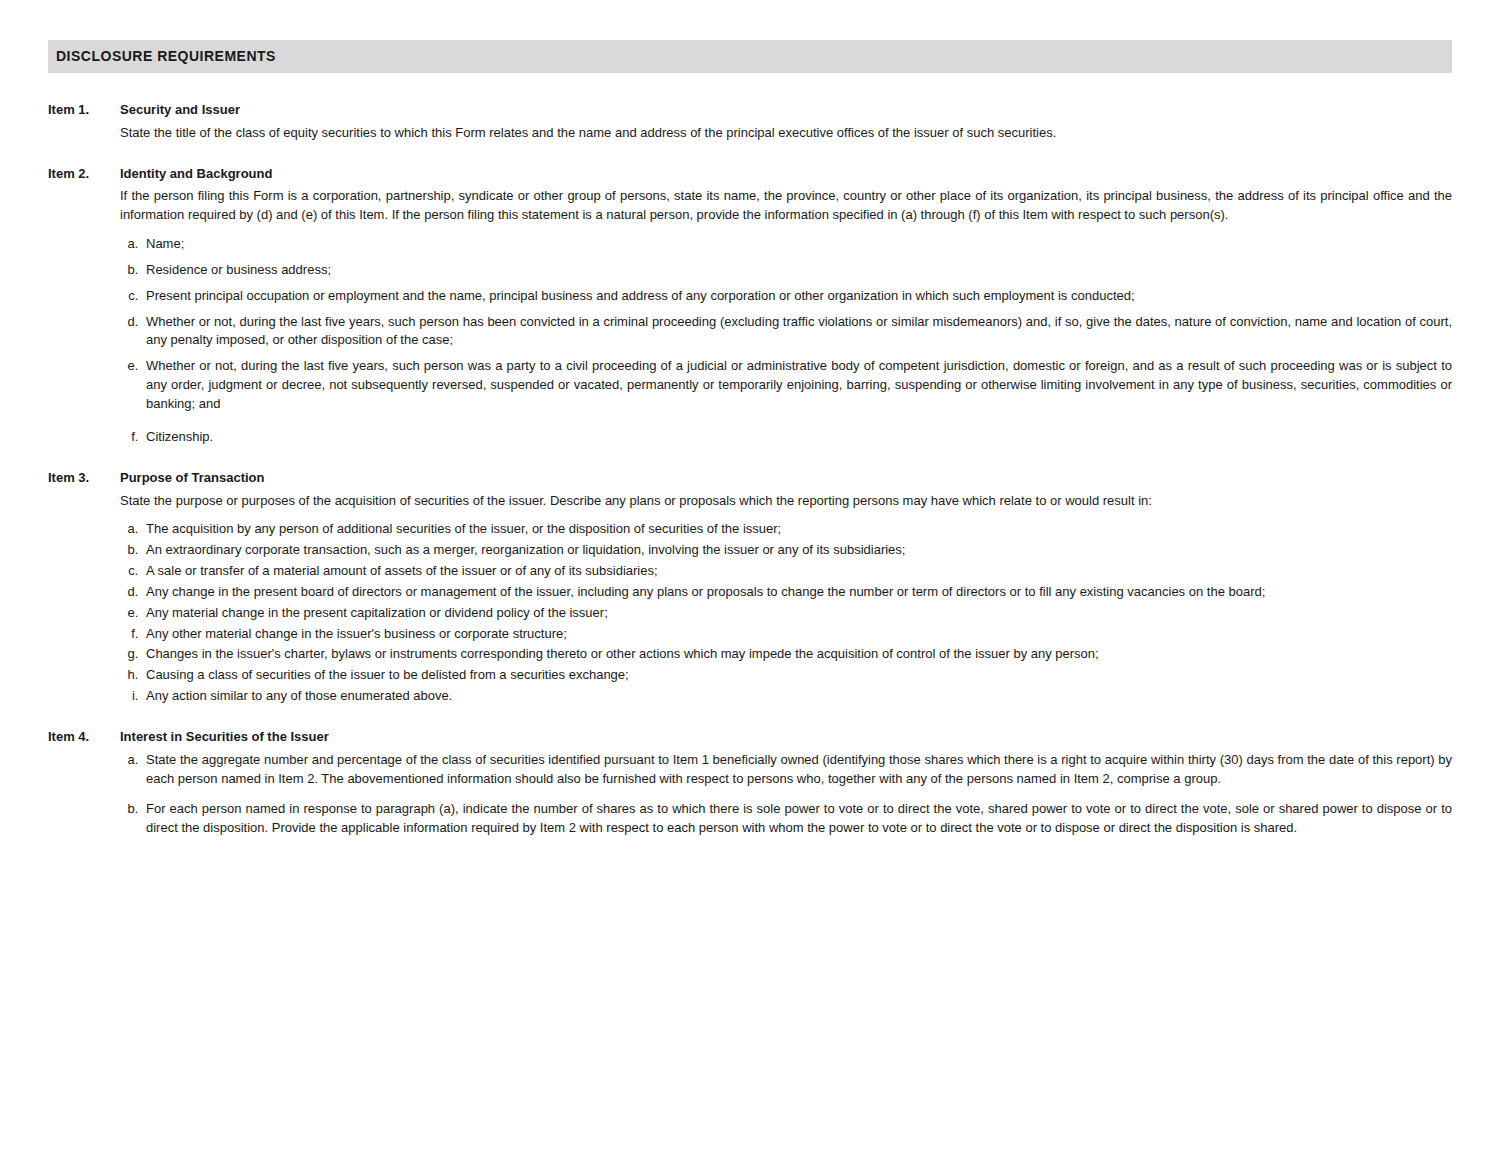DISCLOSURE REQUIREMENTS
Item 1. Security and Issuer
State the title of the class of equity securities to which this Form relates and the name and address of the principal executive offices of the issuer of such securities.
Item 2. Identity and Background
If the person filing this Form is a corporation, partnership, syndicate or other group of persons, state its name, the province, country or other place of its organization, its principal business, the address of its principal office and the information required by (d) and (e) of this Item. If the person filing this statement is a natural person, provide the information specified in (a) through (f) of this Item with respect to such person(s).
Name;
Residence or business address;
Present principal occupation or employment and the name, principal business and address of any corporation or other organization in which such employment is conducted;
Whether or not, during the last five years, such person has been convicted in a criminal proceeding (excluding traffic violations or similar misdemeanors) and, if so, give the dates, nature of conviction, name and location of court, any penalty imposed, or other disposition of the case;
Whether or not, during the last five years, such person was a party to a civil proceeding of a judicial or administrative body of competent jurisdiction, domestic or foreign, and as a result of such proceeding was or is subject to any order, judgment or decree, not subsequently reversed, suspended or vacated, permanently or temporarily enjoining, barring, suspending or otherwise limiting involvement in any type of business, securities, commodities or banking; and
Citizenship.
Item 3. Purpose of Transaction
State the purpose or purposes of the acquisition of securities of the issuer. Describe any plans or proposals which the reporting persons may have which relate to or would result in:
The acquisition by any person of additional securities of the issuer, or the disposition of securities of the issuer;
An extraordinary corporate transaction, such as a merger, reorganization or liquidation, involving the issuer or any of its subsidiaries;
A sale or transfer of a material amount of assets of the issuer or of any of its subsidiaries;
Any change in the present board of directors or management of the issuer, including any plans or proposals to change the number or term of directors or to fill any existing vacancies on the board;
Any material change in the present capitalization or dividend policy of the issuer;
Any other material change in the issuer's business or corporate structure;
Changes in the issuer's charter, bylaws or instruments corresponding thereto or other actions which may impede the acquisition of control of the issuer by any person;
Causing a class of securities of the issuer to be delisted from a securities exchange;
Any action similar to any of those enumerated above.
Item 4. Interest in Securities of the Issuer
State the aggregate number and percentage of the class of securities identified pursuant to Item 1 beneficially owned (identifying those shares which there is a right to acquire within thirty (30) days from the date of this report) by each person named in Item 2. The abovementioned information should also be furnished with respect to persons who, together with any of the persons named in Item 2, comprise a group.
For each person named in response to paragraph (a), indicate the number of shares as to which there is sole power to vote or to direct the vote, shared power to vote or to direct the vote, sole or shared power to dispose or to direct the disposition. Provide the applicable information required by Item 2 with respect to each person with whom the power to vote or to direct the vote or to dispose or direct the disposition is shared.